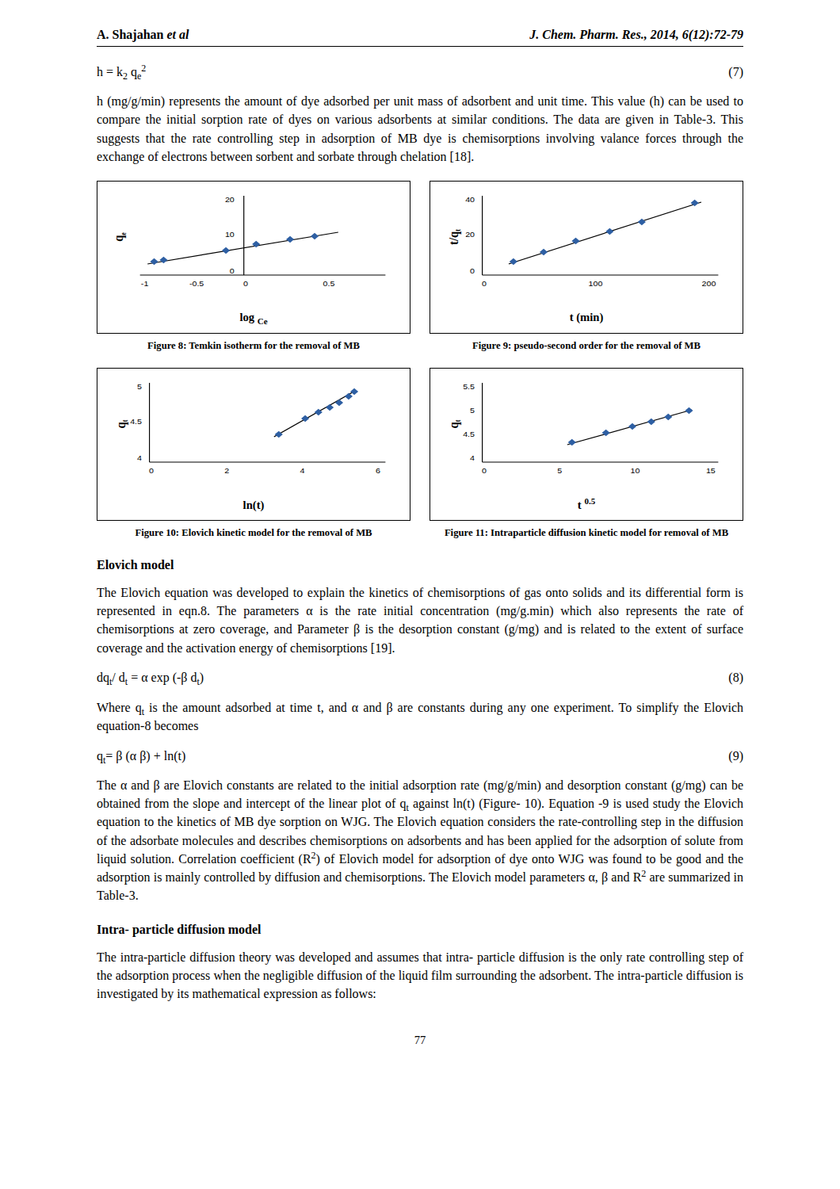A. Shajahan et al
J. Chem. Pharm. Res., 2014, 6(12):72-79
h = k2 qe2 (7)
h (mg/g/min) represents the amount of dye adsorbed per unit mass of adsorbent and unit time. This value (h) can be used to compare the initial sorption rate of dyes on various adsorbents at similar conditions. The data are given in Table-3. This suggests that the rate controlling step in adsorption of MB dye is chemisorptions involving valance forces through the exchange of electrons between sorbent and sorbate through chelation [18].
20 10 0 -1 -0.5 0 0.5 qe
log Ce
40 20 0 0 100 200 t/qt
t (min)
Figure 8: Temkin isotherm for the removal of MB
Figure 9: pseudo-second order for the removal of MB
5 4.5 4 0 2 4 6 qt
ln(t)
5.5 5 4.5 4 0 5 10 15 qt
t 0.5
Figure 10: Elovich kinetic model for the removal of MB
Figure 11: Intraparticle diffusion kinetic model for removal of MB
Elovich model
The Elovich equation was developed to explain the kinetics of chemisorptions of gas onto solids and its differential form is represented in eqn.8. The parameters α is the rate initial concentration (mg/g.min) which also represents the rate of chemisorptions at zero coverage, and Parameter β is the desorption constant (g/mg) and is related to the extent of surface coverage and the activation energy of chemisorptions [19].
dqt/ dt = α exp (-β dt) (8)
Where qt is the amount adsorbed at time t, and α and β are constants during any one experiment. To simplify the Elovich equation-8 becomes
qt= β (α β) + ln(t) (9)
The α and β are Elovich constants are related to the initial adsorption rate (mg/g/min) and desorption constant (g/mg) can be obtained from the slope and intercept of the linear plot of qt against ln(t) (Figure- 10). Equation -9 is used study the Elovich equation to the kinetics of MB dye sorption on WJG. The Elovich equation considers the rate-controlling step in the diffusion of the adsorbate molecules and describes chemisorptions on adsorbents and has been applied for the adsorption of solute from liquid solution. Correlation coefficient (R2) of Elovich model for adsorption of dye onto WJG was found to be good and the adsorption is mainly controlled by diffusion and chemisorptions. The Elovich model parameters α, β and R2 are summarized in Table-3.
Intra- particle diffusion model
The intra-particle diffusion theory was developed and assumes that intra- particle diffusion is the only rate controlling step of the adsorption process when the negligible diffusion of the liquid film surrounding the adsorbent. The intra-particle diffusion is investigated by its mathematical expression as follows:
77